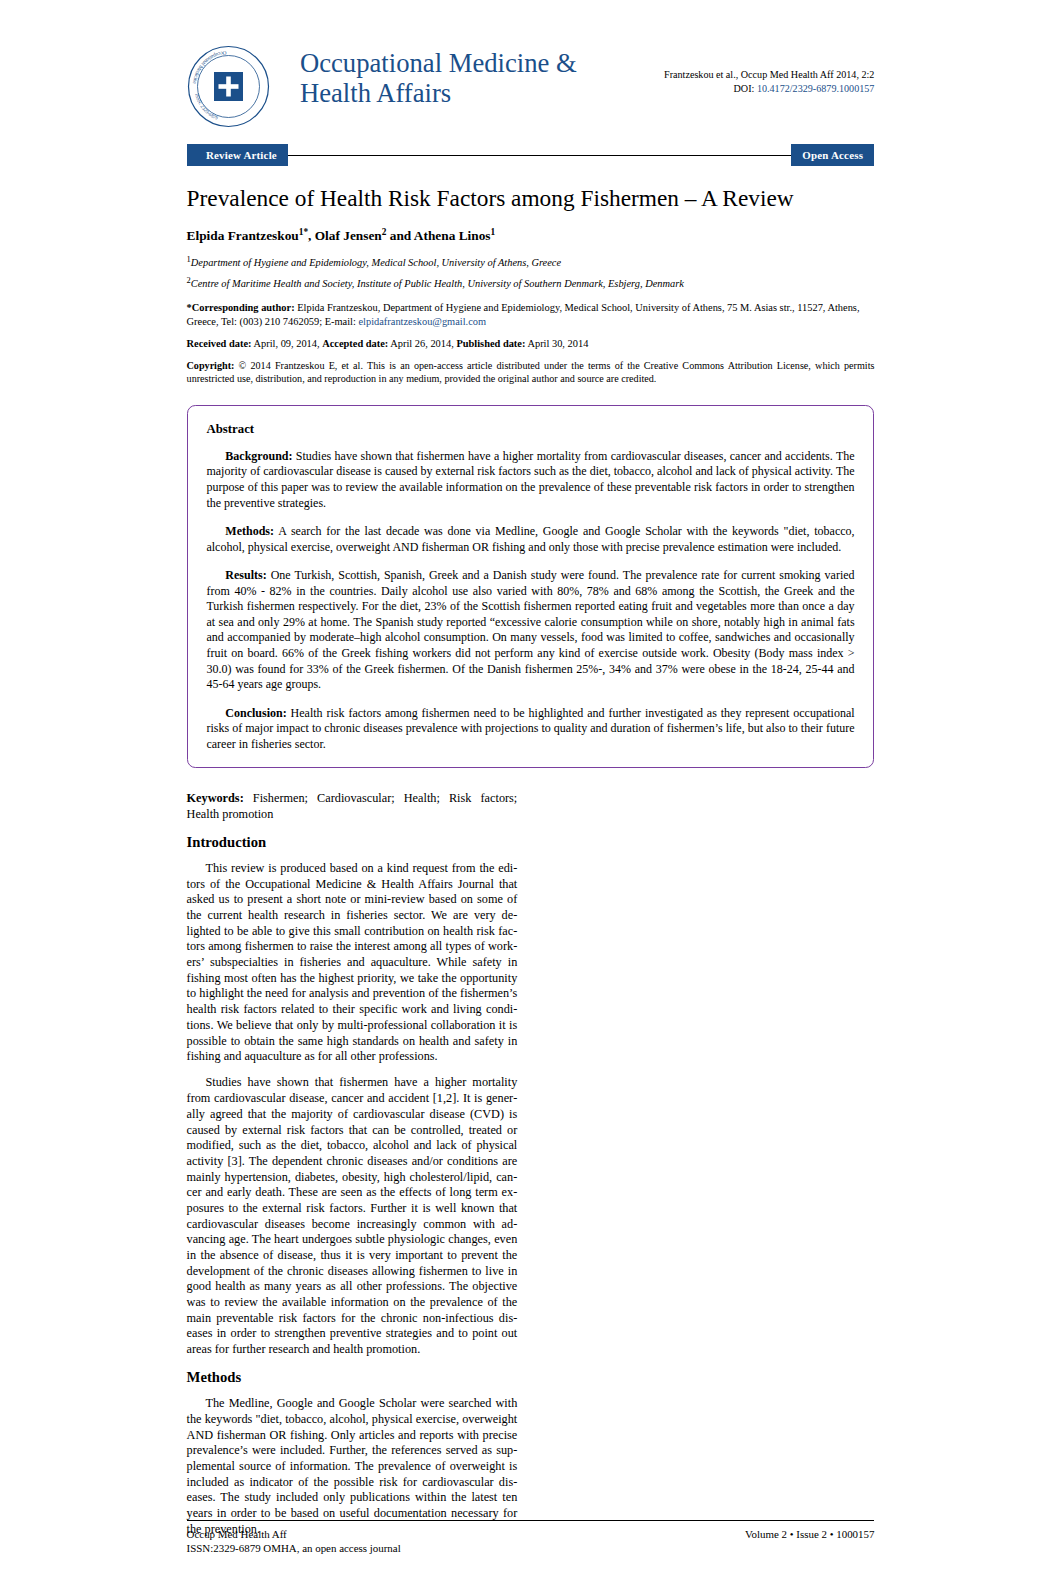Occupational Medicine & Health Affairs ISSN: 2329-6879
Occupational Medicine & Health Affairs
Frantzeskou et al., Occup Med Health Aff 2014, 2:2
DOI: 10.4172/2329-6879.1000157
Review Article
Open Access
Prevalence of Health Risk Factors among Fishermen – A Review
Elpida Frantzeskou1*, Olaf Jensen2 and Athena Linos1
1Department of Hygiene and Epidemiology, Medical School, University of Athens, Greece
2Centre of Maritime Health and Society, Institute of Public Health, University of Southern Denmark, Esbjerg, Denmark
*Corresponding author: Elpida Frantzeskou, Department of Hygiene and Epidemiology, Medical School, University of Athens, 75 M. Asias str., 11527, Athens, Greece, Tel: (003) 210 7462059; E-mail: elpidafrantzeskou@gmail.com
Received date: April, 09, 2014, Accepted date: April 26, 2014, Published date: April 30, 2014
Copyright: © 2014 Frantzeskou E, et al. This is an open-access article distributed under the terms of the Creative Commons Attribution License, which permits unrestricted use, distribution, and reproduction in any medium, provided the original author and source are credited.
Abstract
Background: Studies have shown that fishermen have a higher mortality from cardiovascular diseases, cancer and accidents. The majority of cardiovascular disease is caused by external risk factors such as the diet, tobacco, alcohol and lack of physical activity. The purpose of this paper was to review the available information on the prevalence of these preventable risk factors in order to strengthen the preventive strategies.
Methods: A search for the last decade was done via Medline, Google and Google Scholar with the keywords "diet, tobacco, alcohol, physical exercise, overweight AND fisherman OR fishing and only those with precise prevalence estimation were included.
Results: One Turkish, Scottish, Spanish, Greek and a Danish study were found. The prevalence rate for current smoking varied from 40% - 82% in the countries. Daily alcohol use also varied with 80%, 78% and 68% among the Scottish, the Greek and the Turkish fishermen respectively. For the diet, 23% of the Scottish fishermen reported eating fruit and vegetables more than once a day at sea and only 29% at home. The Spanish study reported “excessive calorie consumption while on shore, notably high in animal fats and accompanied by moderate–high alcohol consumption. On many vessels, food was limited to coffee, sandwiches and occasionally fruit on board. 66% of the Greek fishing workers did not perform any kind of exercise outside work. Obesity (Body mass index > 30.0) was found for 33% of the Greek fishermen. Of the Danish fishermen 25%-, 34% and 37% were obese in the 18-24, 25-44 and 45-64 years age groups.
Conclusion: Health risk factors among fishermen need to be highlighted and further investigated as they represent occupational risks of major impact to chronic diseases prevalence with projections to quality and duration of fishermen’s life, but also to their future career in fisheries sector.
Keywords: Fishermen; Cardiovascular; Health; Risk factors; Health promotion
Introduction
This review is produced based on a kind request from the editors of the Occupational Medicine & Health Affairs Journal that asked us to present a short note or mini-review based on some of the current health research in fisheries sector. We are very delighted to be able to give this small contribution on health risk factors among fishermen to raise the interest among all types of workers’ subspecialties in fisheries and aquaculture. While safety in fishing most often has the highest priority, we take the opportunity to highlight the need for analysis and prevention of the fishermen’s health risk factors related to their specific work and living conditions. We believe that only by multi-professional collaboration it is possible to obtain the same high standards on health and safety in fishing and aquaculture as for all other professions.
Studies have shown that fishermen have a higher mortality from cardiovascular disease, cancer and accident [1,2]. It is generally agreed that the majority of cardiovascular disease (CVD) is caused by external risk factors that can be controlled, treated or modified, such as the diet, tobacco, alcohol and lack of physical activity [3]. The dependent chronic diseases and/or conditions are mainly hypertension, diabetes, obesity, high cholesterol/lipid, cancer and early death. These are seen as the effects of long term exposures to the external risk factors. Further it is well known that cardiovascular diseases become increasingly common with advancing age. The heart undergoes subtle physiologic changes, even in the absence of disease, thus it is very important to prevent the development of the chronic diseases allowing fishermen to live in good health as many years as all other professions. The objective was to review the available information on the prevalence of the main preventable risk factors for the chronic non-infectious diseases in order to strengthen preventive strategies and to point out areas for further research and health promotion.
Methods
The Medline, Google and Google Scholar were searched with the keywords "diet, tobacco, alcohol, physical exercise, overweight AND fisherman OR fishing. Only articles and reports with precise prevalence’s were included. Further, the references served as supplemental source of information. The prevalence of overweight is included as indicator of the possible risk for cardiovascular diseases. The study included only publications within the latest ten years in order to be based on useful documentation necessary for the prevention.
Occup Med Health Aff
ISSN:2329-6879 OMHA, an open access journal
Volume 2 • Issue 2 • 1000157